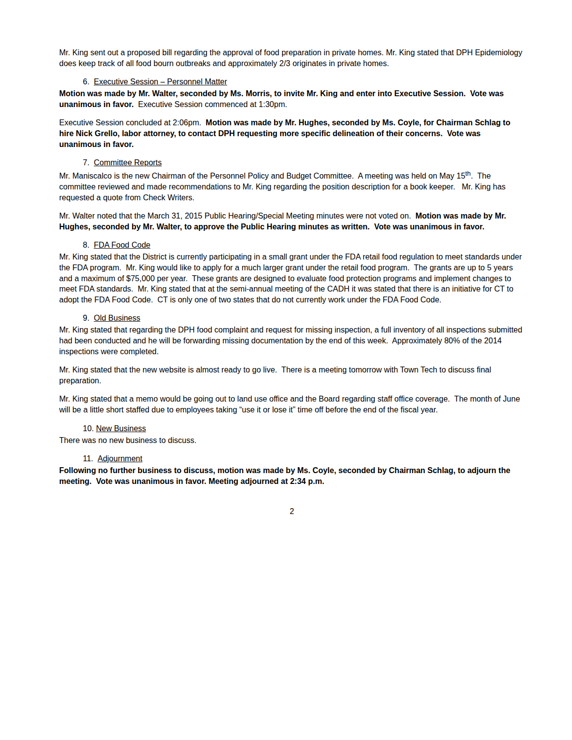Mr. King sent out a proposed bill regarding the approval of food preparation in private homes. Mr. King stated that DPH Epidemiology does keep track of all food bourn outbreaks and approximately 2/3 originates in private homes.
6. Executive Session – Personnel Matter
Motion was made by Mr. Walter, seconded by Ms. Morris, to invite Mr. King and enter into Executive Session. Vote was unanimous in favor. Executive Session commenced at 1:30pm.
Executive Session concluded at 2:06pm. Motion was made by Mr. Hughes, seconded by Ms. Coyle, for Chairman Schlag to hire Nick Grello, labor attorney, to contact DPH requesting more specific delineation of their concerns. Vote was unanimous in favor.
7. Committee Reports
Mr. Maniscalco is the new Chairman of the Personnel Policy and Budget Committee. A meeting was held on May 15th. The committee reviewed and made recommendations to Mr. King regarding the position description for a book keeper. Mr. King has requested a quote from Check Writers.
Mr. Walter noted that the March 31, 2015 Public Hearing/Special Meeting minutes were not voted on. Motion was made by Mr. Hughes, seconded by Mr. Walter, to approve the Public Hearing minutes as written. Vote was unanimous in favor.
8. FDA Food Code
Mr. King stated that the District is currently participating in a small grant under the FDA retail food regulation to meet standards under the FDA program. Mr. King would like to apply for a much larger grant under the retail food program. The grants are up to 5 years and a maximum of $75,000 per year. These grants are designed to evaluate food protection programs and implement changes to meet FDA standards. Mr. King stated that at the semi-annual meeting of the CADH it was stated that there is an initiative for CT to adopt the FDA Food Code. CT is only one of two states that do not currently work under the FDA Food Code.
9. Old Business
Mr. King stated that regarding the DPH food complaint and request for missing inspection, a full inventory of all inspections submitted had been conducted and he will be forwarding missing documentation by the end of this week. Approximately 80% of the 2014 inspections were completed.
Mr. King stated that the new website is almost ready to go live. There is a meeting tomorrow with Town Tech to discuss final preparation.
Mr. King stated that a memo would be going out to land use office and the Board regarding staff office coverage. The month of June will be a little short staffed due to employees taking “use it or lose it” time off before the end of the fiscal year.
10. New Business
There was no new business to discuss.
11. Adjournment
Following no further business to discuss, motion was made by Ms. Coyle, seconded by Chairman Schlag, to adjourn the meeting. Vote was unanimous in favor. Meeting adjourned at 2:34 p.m.
2